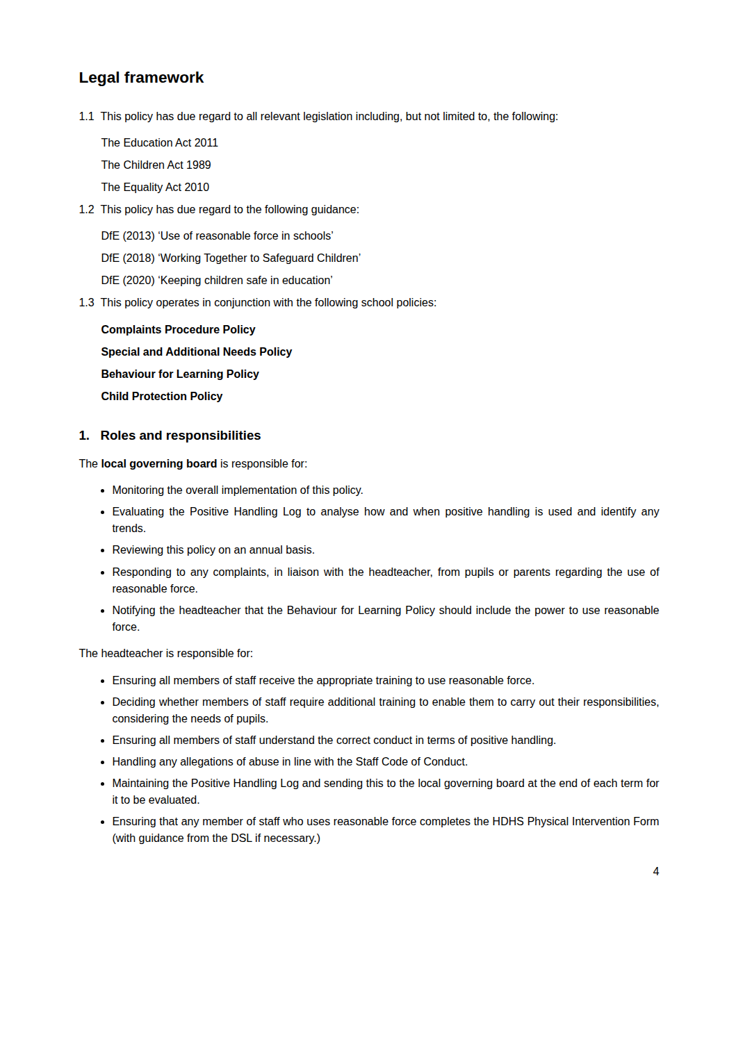Legal framework
1.1 This policy has due regard to all relevant legislation including, but not limited to, the following:
The Education Act 2011
The Children Act 1989
The Equality Act 2010
1.2 This policy has due regard to the following guidance:
DfE (2013) ‘Use of reasonable force in schools’
DfE (2018) ‘Working Together to Safeguard Children’
DfE (2020) ‘Keeping children safe in education’
1.3 This policy operates in conjunction with the following school policies:
Complaints Procedure Policy
Special and Additional Needs Policy
Behaviour for Learning Policy
Child Protection Policy
1. Roles and responsibilities
The local governing board is responsible for:
Monitoring the overall implementation of this policy.
Evaluating the Positive Handling Log to analyse how and when positive handling is used and identify any trends.
Reviewing this policy on an annual basis.
Responding to any complaints, in liaison with the headteacher, from pupils or parents regarding the use of reasonable force.
Notifying the headteacher that the Behaviour for Learning Policy should include the power to use reasonable force.
The headteacher is responsible for:
Ensuring all members of staff receive the appropriate training to use reasonable force.
Deciding whether members of staff require additional training to enable them to carry out their responsibilities, considering the needs of pupils.
Ensuring all members of staff understand the correct conduct in terms of positive handling.
Handling any allegations of abuse in line with the Staff Code of Conduct.
Maintaining the Positive Handling Log and sending this to the local governing board at the end of each term for it to be evaluated.
Ensuring that any member of staff who uses reasonable force completes the HDHS Physical Intervention Form (with guidance from the DSL if necessary.)
4